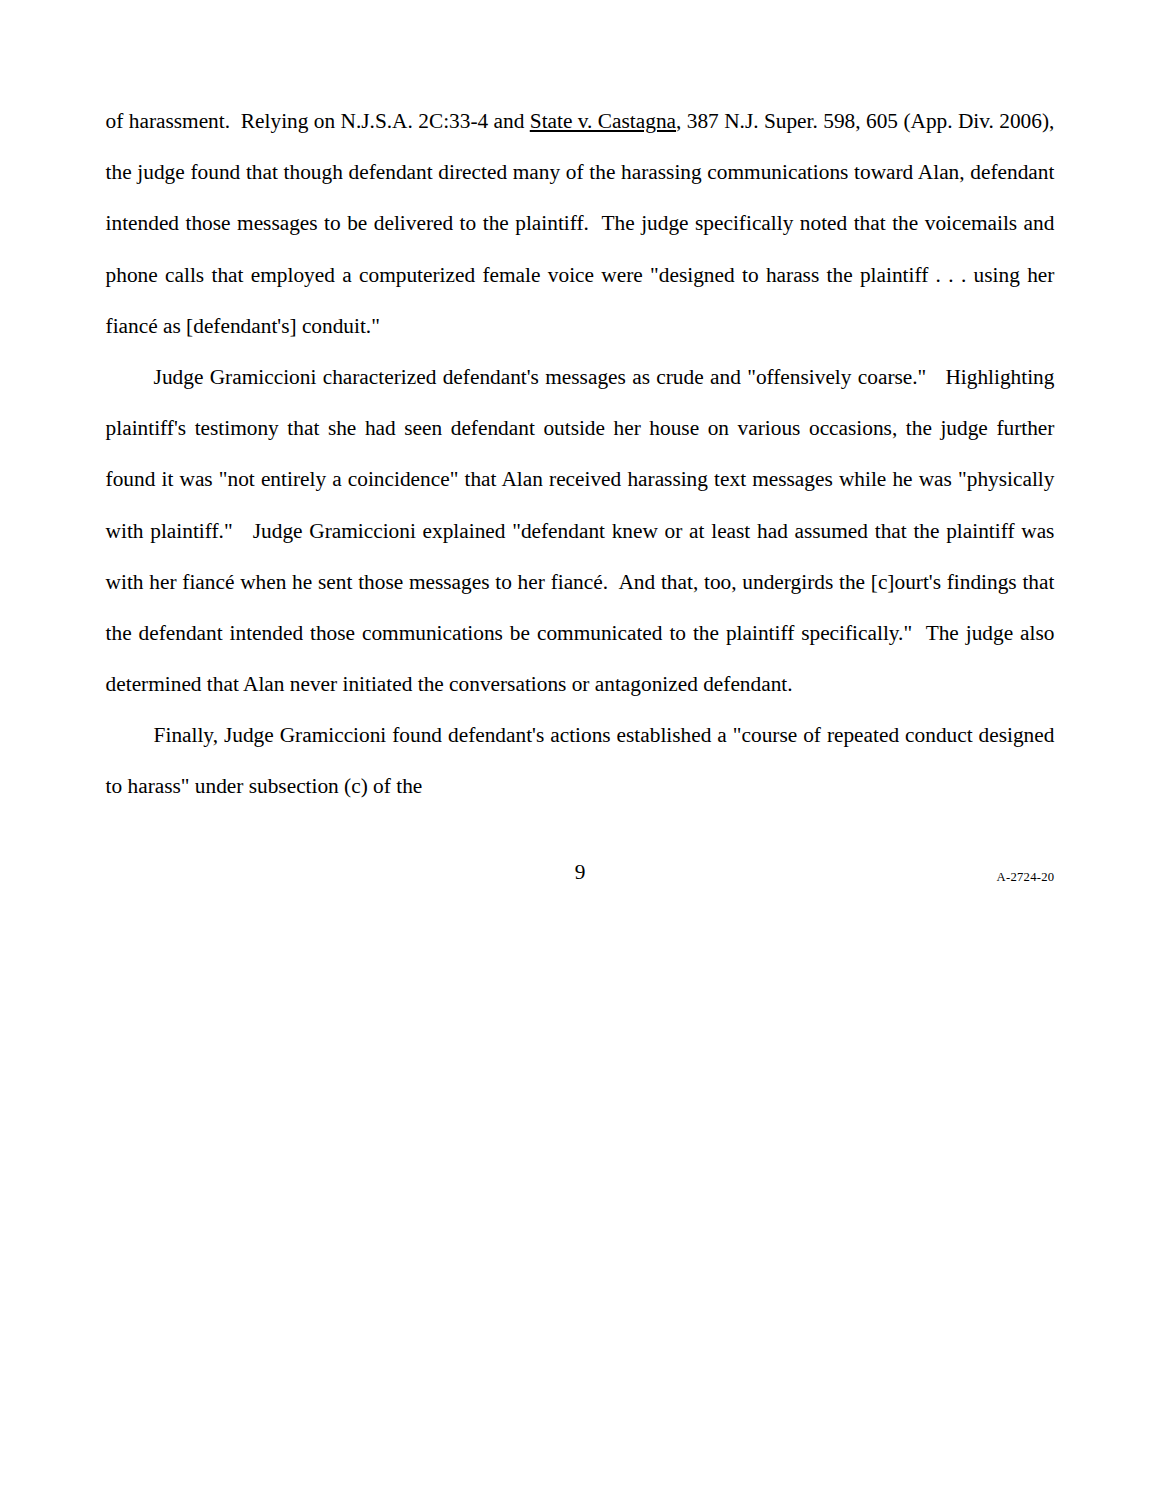of harassment. Relying on N.J.S.A. 2C:33-4 and State v. Castagna, 387 N.J. Super. 598, 605 (App. Div. 2006), the judge found that though defendant directed many of the harassing communications toward Alan, defendant intended those messages to be delivered to the plaintiff. The judge specifically noted that the voicemails and phone calls that employed a computerized female voice were "designed to harass the plaintiff . . . using her fiancé as [defendant's] conduit."
Judge Gramiccioni characterized defendant's messages as crude and "offensively coarse." Highlighting plaintiff's testimony that she had seen defendant outside her house on various occasions, the judge further found it was "not entirely a coincidence" that Alan received harassing text messages while he was "physically with plaintiff." Judge Gramiccioni explained "defendant knew or at least had assumed that the plaintiff was with her fiancé when he sent those messages to her fiancé. And that, too, undergirds the [c]ourt's findings that the defendant intended those communications be communicated to the plaintiff specifically." The judge also determined that Alan never initiated the conversations or antagonized defendant.
Finally, Judge Gramiccioni found defendant's actions established a "course of repeated conduct designed to harass" under subsection (c) of the
9
A-2724-20